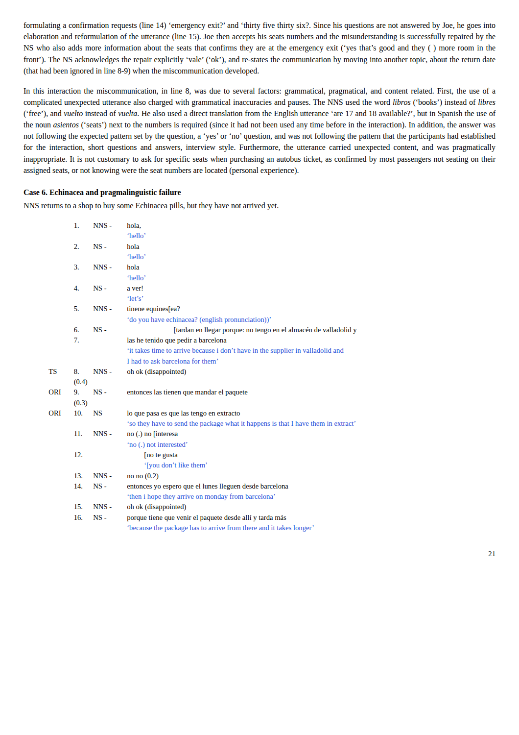formulating a confirmation requests (line 14) ‘emergency exit?’ and ‘thirty five thirty six?. Since his questions are not answered by Joe, he goes into elaboration and reformulation of the utterance (line 15). Joe then accepts his seats numbers and the misunderstanding is successfully repaired by the NS who also adds more information about the seats that confirms they are at the emergency exit (‘yes that’s good and they ( ) more room in the front’). The NS acknowledges the repair explicitly ‘vale’ (‘ok’), and re-states the communication by moving into another topic, about the return date (that had been ignored in line 8-9) when the miscommunication developed.
In this interaction the miscommunication, in line 8, was due to several factors: grammatical, pragmatical, and content related. First, the use of a complicated unexpected utterance also charged with grammatical inaccuracies and pauses. The NNS used the word libros (‘books’) instead of libres (‘free’), and vuelto instead of vuelta. He also used a direct translation from the English utterance ‘are 17 and 18 available?’, but in Spanish the use of the noun asientos (‘seats’) next to the numbers is required (since it had not been used any time before in the interaction). In addition, the answer was not following the expected pattern set by the question, a ‘yes’ or ‘no’ question, and was not following the pattern that the participants had established for the interaction, short questions and answers, interview style. Furthermore, the utterance carried unexpected content, and was pragmatically inappropriate. It is not customary to ask for specific seats when purchasing an autobus ticket, as confirmed by most passengers not seating on their assigned seats, or not knowing were the seat numbers are located (personal experience).
Case 6. Echinacea and pragmalinguistic failure
NNS returns to a shop to buy some Echinacea pills, but they have not arrived yet.
| | 1. | NNS - | hola, |
| | | | ‘hello’ |
| | 2. | NS - | hola |
| | | | ‘hello’ |
| | 3. | NNS - | hola |
| | | | ‘hello’ |
| | 4. | NS - | a ver! |
| | | | ‘let’s’ |
| | 5. | NNS - | tinene equines[ea? |
| | | | ‘do you have echinacea? (english pronunciation))’ |
| | 6. | NS - | [tardan en llegar porque: no tengo en el almacén de valladolid y |
| | 7. | | las he tenido que pedir a barcelona |
| | | | ‘it takes time to arrive because i don’t have in the supplier in valladolid and |
| | | | I had to ask barcelona for them’ |
| TS | 8. | NNS - | oh ok (disappointed) |
| | (0.4) | | |
| ORI | 9. | NS - | entonces las tienen que mandar el paquete |
| | (0.3) | | |
| ORI | 10. | NS | lo que pasa es que las tengo en extracto |
| | | | ‘so they have to send the package what it happens is that I have them in extract’ |
| | 11. | NNS - | no (.) no [interesa |
| | | | ‘no (.) not interested’ |
| | 12. | | [no te gusta |
| | | | ‘[you don’t like them’ |
| | 13. | NNS - | no no (0.2) |
| | 14. | NS - | entonces yo espero que el lunes lleguen desde barcelona |
| | | | ‘then i hope they arrive on monday from barcelona’ |
| | 15. | NNS - | oh ok (disappointed) |
| | 16. | NS - | porque tiene que venir el paquete desde allí y tarda más |
| | | | ‘because the package has to arrive from there and it takes longer’ |
21